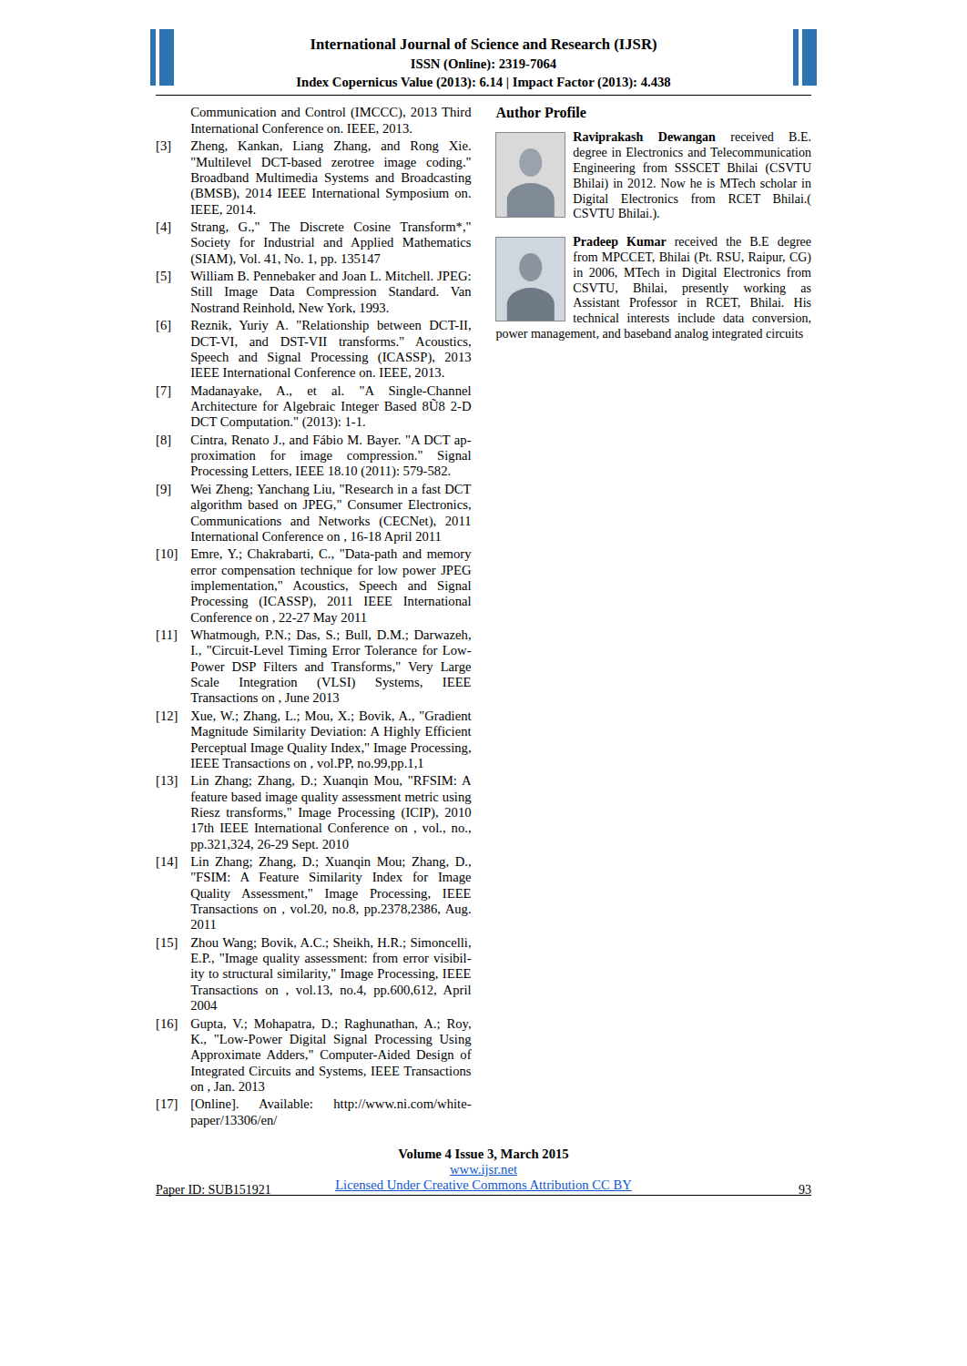International Journal of Science and Research (IJSR)
ISSN (Online): 2319-7064
Index Copernicus Value (2013): 6.14 | Impact Factor (2013): 4.438
Communication and Control (IMCCC), 2013 Third International Conference on. IEEE, 2013.
[3] Zheng, Kankan, Liang Zhang, and Rong Xie. "Multilevel DCT-based zerotree image coding." Broadband Multimedia Systems and Broadcasting (BMSB), 2014 IEEE International Symposium on. IEEE, 2014.
[4] Strang, G.," The Discrete Cosine Transform*," Society for Industrial and Applied Mathematics (SIAM), Vol. 41, No. 1, pp. 135147
[5] William B. Pennebaker and Joan L. Mitchell. JPEG: Still Image Data Compression Standard. Van Nostrand Reinhold, New York, 1993.
[6] Reznik, Yuriy A. "Relationship between DCT-II, DCT-VI, and DST-VII transforms." Acoustics, Speech and Signal Processing (ICASSP), 2013 IEEE International Conference on. IEEE, 2013.
[7] Madanayake, A., et al. "A Single-Channel Architecture for Algebraic Integer Based 8Ũ8 2-D DCT Computation." (2013): 1-1.
[8] Cintra, Renato J., and Fábio M. Bayer. "A DCT approximation for image compression." Signal Processing Letters, IEEE 18.10 (2011): 579-582.
[9] Wei Zheng; Yanchang Liu, "Research in a fast DCT algorithm based on JPEG," Consumer Electronics, Communications and Networks (CECNet), 2011 International Conference on , 16-18 April 2011
[10] Emre, Y.; Chakrabarti, C., "Data-path and memory error compensation technique for low power JPEG implementation," Acoustics, Speech and Signal Processing (ICASSP), 2011 IEEE International Conference on , 22-27 May 2011
[11] Whatmough, P.N.; Das, S.; Bull, D.M.; Darwazeh, I., "Circuit-Level Timing Error Tolerance for Low-Power DSP Filters and Transforms," Very Large Scale Integration (VLSI) Systems, IEEE Transactions on , June 2013
[12] Xue, W.; Zhang, L.; Mou, X.; Bovik, A., "Gradient Magnitude Similarity Deviation: A Highly Efficient Perceptual Image Quality Index," Image Processing, IEEE Transactions on , vol.PP, no.99,pp.1,1
[13] Lin Zhang; Zhang, D.; Xuanqin Mou, "RFSIM: A feature based image quality assessment metric using Riesz transforms," Image Processing (ICIP), 2010 17th IEEE International Conference on , vol., no., pp.321,324, 26-29 Sept. 2010
[14] Lin Zhang; Zhang, D.; Xuanqin Mou; Zhang, D., "FSIM: A Feature Similarity Index for Image Quality Assessment," Image Processing, IEEE Transactions on , vol.20, no.8, pp.2378,2386, Aug. 2011
[15] Zhou Wang; Bovik, A.C.; Sheikh, H.R.; Simoncelli, E.P., "Image quality assessment: from error visibility to structural similarity," Image Processing, IEEE Transactions on , vol.13, no.4, pp.600,612, April 2004
[16] Gupta, V.; Mohapatra, D.; Raghunathan, A.; Roy, K., "Low-Power Digital Signal Processing Using Approximate Adders," Computer-Aided Design of Integrated Circuits and Systems, IEEE Transactions on , Jan. 2013
[17][Online]. Available: http://www.ni.com/white-paper/13306/en/
Author Profile
Raviprakash Dewangan received B.E. degree in Electronics and Telecommunication Engineering from SSSCET Bhilai (CSVTU Bhilai) in 2012. Now he is MTech scholar in Digital Electronics from RCET Bhilai.( CSVTU Bhilai.).
Pradeep Kumar received the B.E degree from MPCCET, Bhilai (Pt. RSU, Raipur, CG) in 2006, MTech in Digital Electronics from CSVTU, Bhilai, presently working as Assistant Professor in RCET, Bhilai. His technical interests include data conversion, power management, and baseband analog integrated circuits
Volume 4 Issue 3, March 2015
www.ijsr.net Licensed Under Creative Commons Attribution CC BY
Paper ID: SUB151921
93